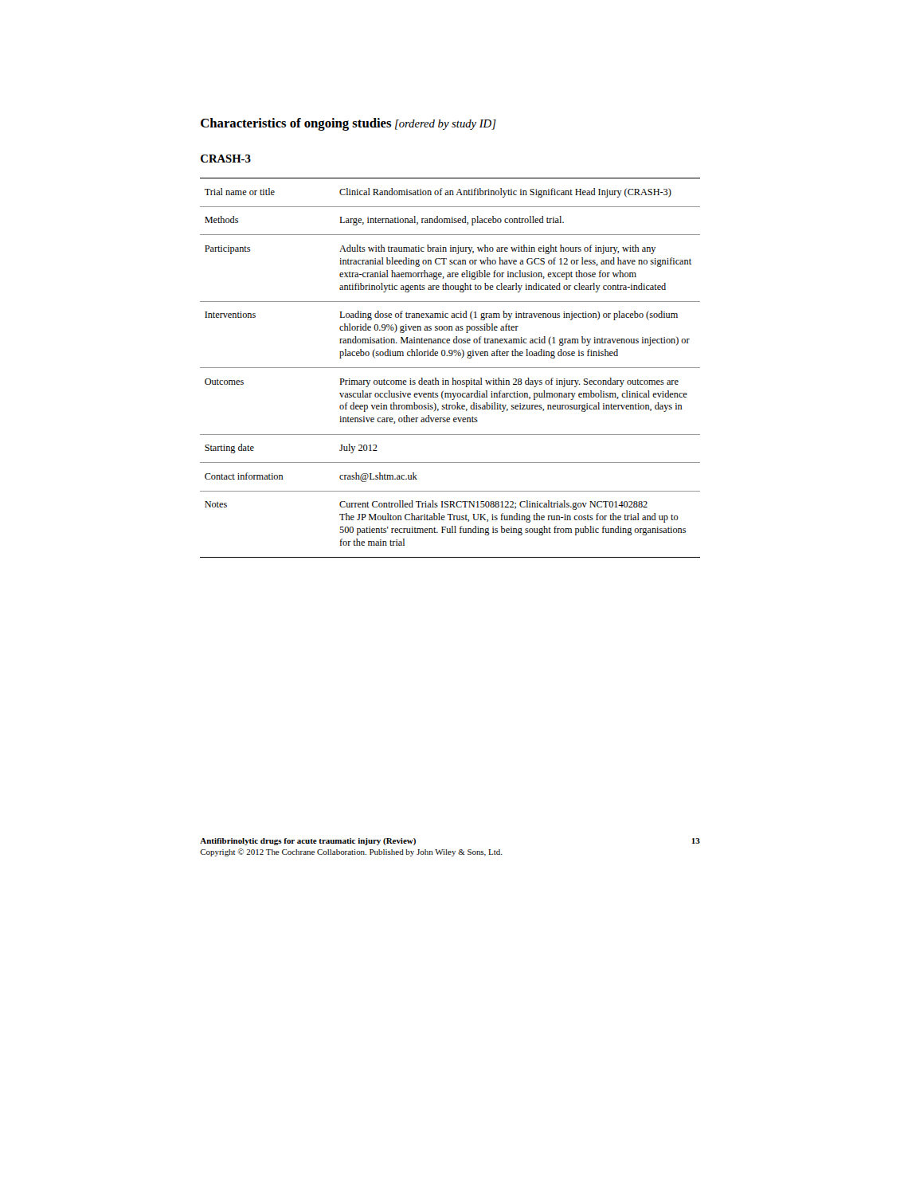Characteristics of ongoing studies
[ordered by study ID]
CRASH-3
| Trial name or title | Clinical Randomisation of an Antifibrinolytic in Significant Head Injury (CRASH-3) |
| Methods | Large, international, randomised, placebo controlled trial. |
| Participants | Adults with traumatic brain injury, who are within eight hours of injury, with any intracranial bleeding on CT scan or who have a GCS of 12 or less, and have no significant extra-cranial haemorrhage, are eligible for inclusion, except those for whom antifibrinolytic agents are thought to be clearly indicated or clearly contra-indicated |
| Interventions | Loading dose of tranexamic acid (1 gram by intravenous injection) or placebo (sodium chloride 0.9%) given as soon as possible after randomisation. Maintenance dose of tranexamic acid (1 gram by intravenous injection) or placebo (sodium chloride 0.9%) given after the loading dose is finished |
| Outcomes | Primary outcome is death in hospital within 28 days of injury. Secondary outcomes are vascular occlusive events (myocardial infarction, pulmonary embolism, clinical evidence of deep vein thrombosis), stroke, disability, seizures, neurosurgical intervention, days in intensive care, other adverse events |
| Starting date | July 2012 |
| Contact information | crash@Lshtm.ac.uk |
| Notes | Current Controlled Trials ISRCTN15088122; Clinicaltrials.gov NCT01402882 The JP Moulton Charitable Trust, UK, is funding the run-in costs for the trial and up to 500 patients' recruitment. Full funding is being sought from public funding organisations for the main trial |
Antifibrinolytic drugs for acute traumatic injury (Review) 13
Copyright © 2012 The Cochrane Collaboration. Published by John Wiley & Sons, Ltd.